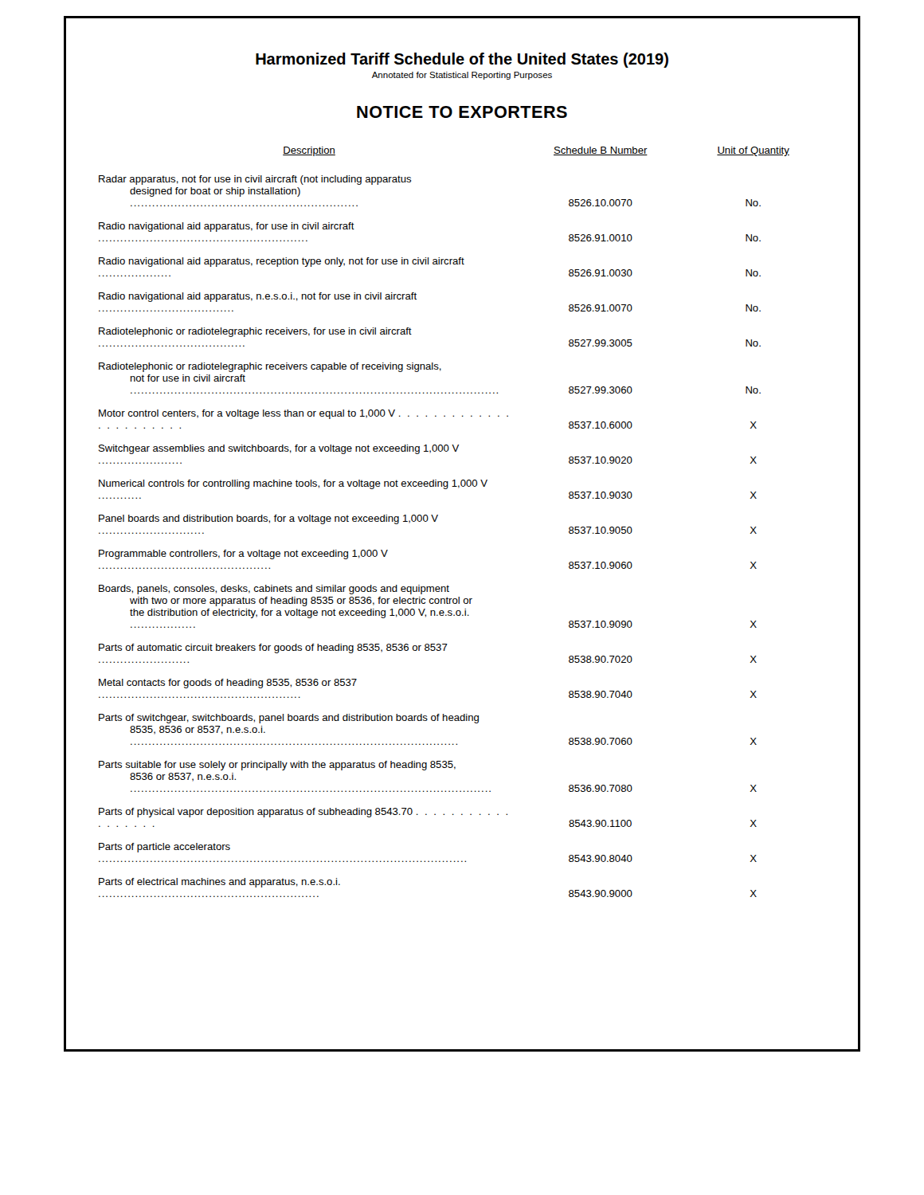Harmonized Tariff Schedule of the United States (2019)
Annotated for Statistical Reporting Purposes
NOTICE TO EXPORTERS
| Description | Schedule B Number | Unit of Quantity |
| --- | --- | --- |
| Radar apparatus, not for use in civil aircraft (not including apparatus designed for boat or ship installation) .............................................................. | 8526.10.0070 | No. |
| Radio navigational aid apparatus, for use in civil aircraft ......................................................... | 8526.91.0010 | No. |
| Radio navigational aid apparatus, reception type only, not for use in civil aircraft .................... | 8526.91.0030 | No. |
| Radio navigational aid apparatus, n.e.s.o.i., not for use in civil aircraft ..................................... | 8526.91.0070 | No. |
| Radiotelephonic or radiotelegraphic receivers, for use in civil aircraft ........................................ | 8527.99.3005 | No. |
| Radiotelephonic or radiotelegraphic receivers capable of receiving signals, not for use in civil aircraft .................................................................................................... | 8527.99.3060 | No. |
| Motor control centers, for a voltage less than or equal to 1,000 V . . . . . . . . . . . . . . . . . . . . . . . | 8537.10.6000 | X |
| Switchgear assemblies and switchboards, for a voltage not exceeding 1,000 V ....................... | 8537.10.9020 | X |
| Numerical controls for controlling machine tools, for a voltage not exceeding 1,000 V ............ | 8537.10.9030 | X |
| Panel boards and distribution boards, for a voltage not exceeding 1,000 V ............................. | 8537.10.9050 | X |
| Programmable controllers, for a voltage not exceeding 1,000 V ............................................... | 8537.10.9060 | X |
| Boards, panels, consoles, desks, cabinets and similar goods and equipment with two or more apparatus of heading 8535 or 8536, for electric control or the distribution of electricity, for a voltage not exceeding 1,000 V, n.e.s.o.i. .................. | 8537.10.9090 | X |
| Parts of automatic circuit breakers for goods of heading 8535, 8536 or 8537 ......................... | 8538.90.7020 | X |
| Metal contacts for goods of heading 8535, 8536 or 8537 ....................................................... | 8538.90.7040 | X |
| Parts of switchgear, switchboards, panel boards and distribution boards of heading 8535, 8536 or 8537, n.e.s.o.i. ......................................................................................... | 8538.90.7060 | X |
| Parts suitable for use solely or principally with the apparatus of heading 8535, 8536 or 8537, n.e.s.o.i. .................................................................................................. | 8536.90.7080 | X |
| Parts of physical vapor deposition apparatus of subheading 8543.70 . . . . . . . . . . . . . . . . . . | 8543.90.1100 | X |
| Parts of particle accelerators .................................................................................................... | 8543.90.8040 | X |
| Parts of electrical machines and apparatus, n.e.s.o.i. ............................................................ | 8543.90.9000 | X |